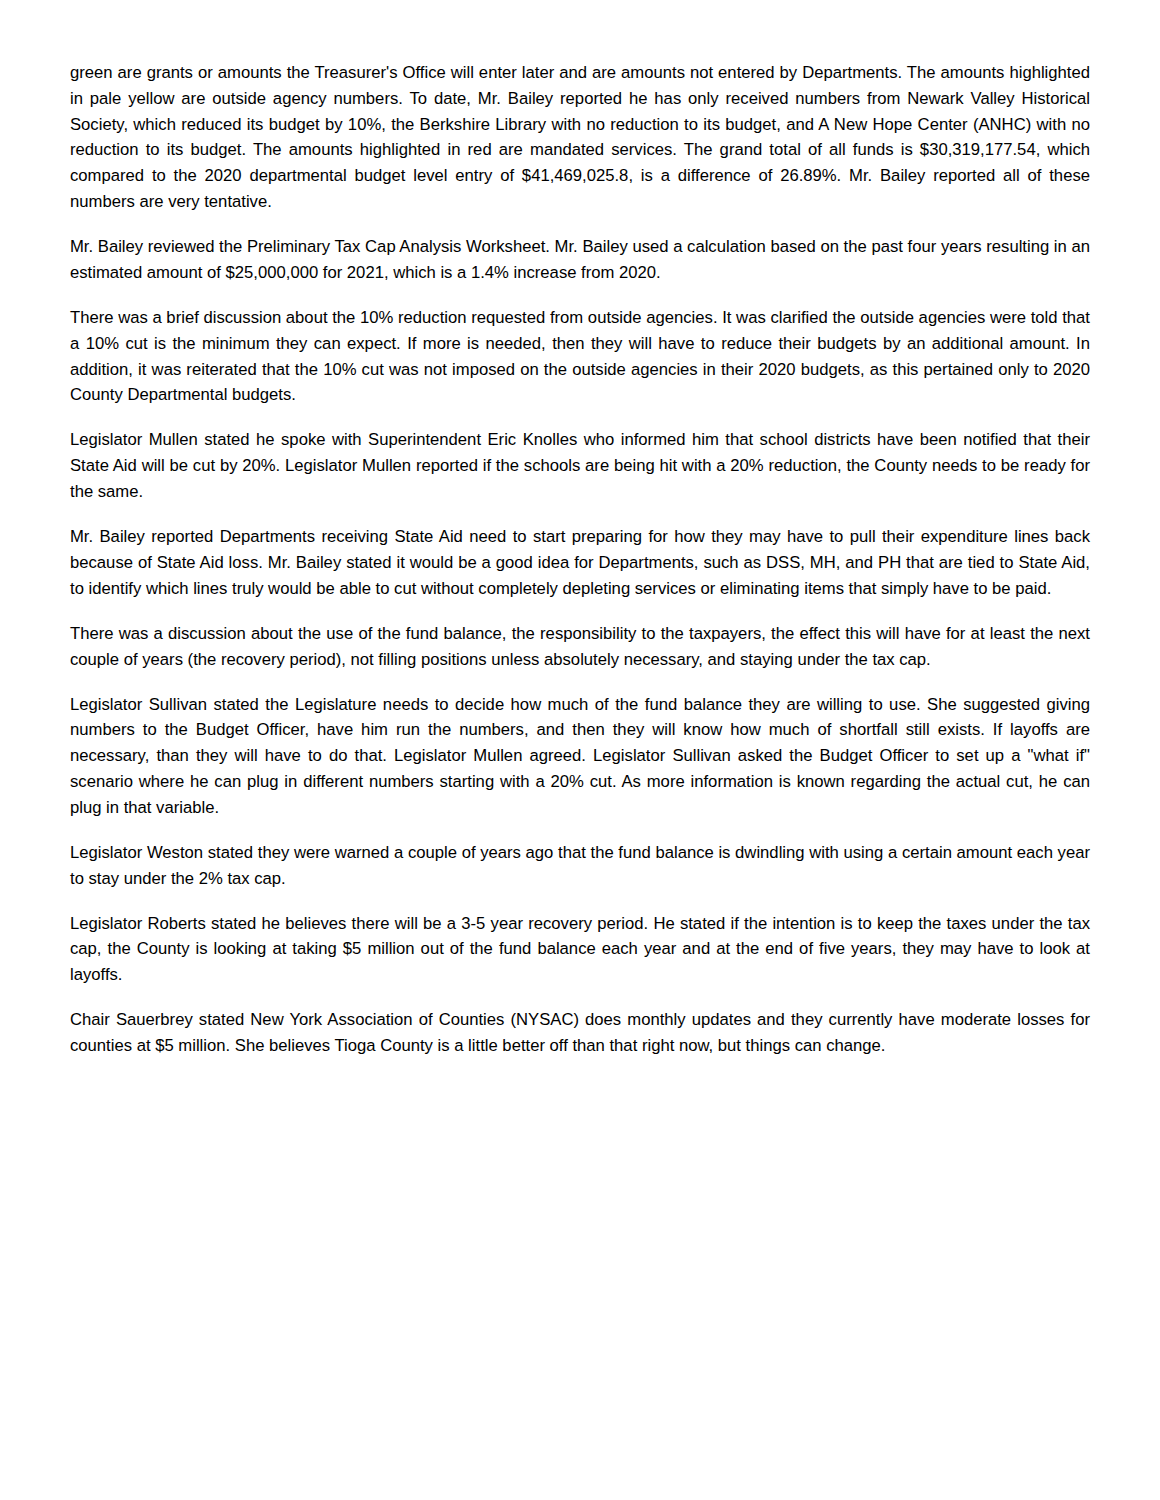green are grants or amounts the Treasurer's Office will enter later and are amounts not entered by Departments. The amounts highlighted in pale yellow are outside agency numbers. To date, Mr. Bailey reported he has only received numbers from Newark Valley Historical Society, which reduced its budget by 10%, the Berkshire Library with no reduction to its budget, and A New Hope Center (ANHC) with no reduction to its budget. The amounts highlighted in red are mandated services. The grand total of all funds is $30,319,177.54, which compared to the 2020 departmental budget level entry of $41,469,025.8, is a difference of 26.89%. Mr. Bailey reported all of these numbers are very tentative.
Mr. Bailey reviewed the Preliminary Tax Cap Analysis Worksheet. Mr. Bailey used a calculation based on the past four years resulting in an estimated amount of $25,000,000 for 2021, which is a 1.4% increase from 2020.
There was a brief discussion about the 10% reduction requested from outside agencies. It was clarified the outside agencies were told that a 10% cut is the minimum they can expect. If more is needed, then they will have to reduce their budgets by an additional amount. In addition, it was reiterated that the 10% cut was not imposed on the outside agencies in their 2020 budgets, as this pertained only to 2020 County Departmental budgets.
Legislator Mullen stated he spoke with Superintendent Eric Knolles who informed him that school districts have been notified that their State Aid will be cut by 20%. Legislator Mullen reported if the schools are being hit with a 20% reduction, the County needs to be ready for the same.
Mr. Bailey reported Departments receiving State Aid need to start preparing for how they may have to pull their expenditure lines back because of State Aid loss. Mr. Bailey stated it would be a good idea for Departments, such as DSS, MH, and PH that are tied to State Aid, to identify which lines truly would be able to cut without completely depleting services or eliminating items that simply have to be paid.
There was a discussion about the use of the fund balance, the responsibility to the taxpayers, the effect this will have for at least the next couple of years (the recovery period), not filling positions unless absolutely necessary, and staying under the tax cap.
Legislator Sullivan stated the Legislature needs to decide how much of the fund balance they are willing to use. She suggested giving numbers to the Budget Officer, have him run the numbers, and then they will know how much of shortfall still exists. If layoffs are necessary, than they will have to do that. Legislator Mullen agreed. Legislator Sullivan asked the Budget Officer to set up a "what if" scenario where he can plug in different numbers starting with a 20% cut. As more information is known regarding the actual cut, he can plug in that variable.
Legislator Weston stated they were warned a couple of years ago that the fund balance is dwindling with using a certain amount each year to stay under the 2% tax cap.
Legislator Roberts stated he believes there will be a 3-5 year recovery period. He stated if the intention is to keep the taxes under the tax cap, the County is looking at taking $5 million out of the fund balance each year and at the end of five years, they may have to look at layoffs.
Chair Sauerbrey stated New York Association of Counties (NYSAC) does monthly updates and they currently have moderate losses for counties at $5 million. She believes Tioga County is a little better off than that right now, but things can change.